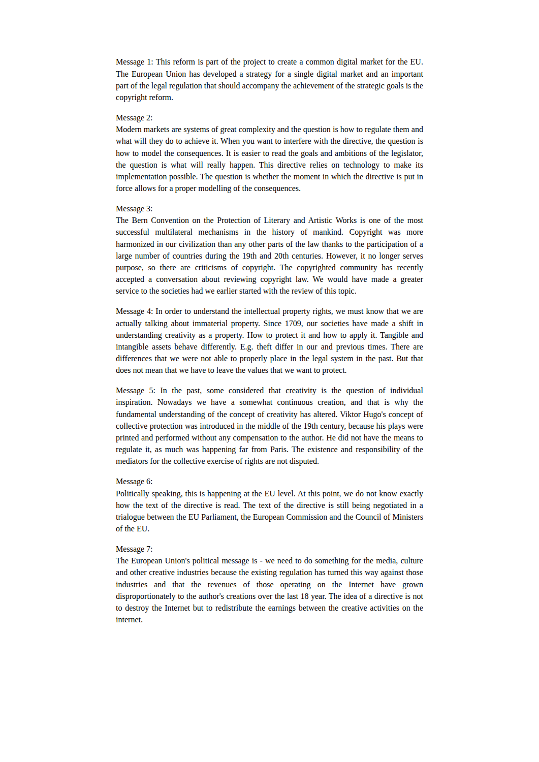Message 1: This reform is part of the project to create a common digital market for the EU. The European Union has developed a strategy for a single digital market and an important part of the legal regulation that should accompany the achievement of the strategic goals is the copyright reform.
Message 2:
Modern markets are systems of great complexity and the question is how to regulate them and what will they do to achieve it. When you want to interfere with the directive, the question is how to model the consequences. It is easier to read the goals and ambitions of the legislator, the question is what will really happen. This directive relies on technology to make its implementation possible. The question is whether the moment in which the directive is put in force allows for a proper modelling of the consequences.
Message 3:
The Bern Convention on the Protection of Literary and Artistic Works is one of the most successful multilateral mechanisms in the history of mankind. Copyright was more harmonized in our civilization than any other parts of the law thanks to the participation of a large number of countries during the 19th and 20th centuries. However, it no longer serves purpose, so there are criticisms of copyright. The copyrighted community has recently accepted a conversation about reviewing copyright law. We would have made a greater service to the societies had we earlier started with the review of this topic.
Message 4: In order to understand the intellectual property rights, we must know that we are actually talking about immaterial property. Since 1709, our societies have made a shift in understanding creativity as a property. How to protect it and how to apply it. Tangible and intangible assets behave differently. E.g. theft differ in our and previous times. There are differences that we were not able to properly place in the legal system in the past. But that does not mean that we have to leave the values that we want to protect.
Message 5: In the past, some considered that creativity is the question of individual inspiration. Nowadays we have a somewhat continuous creation, and that is why the fundamental understanding of the concept of creativity has altered. Viktor Hugo's concept of collective protection was introduced in the middle of the 19th century, because his plays were printed and performed without any compensation to the author. He did not have the means to regulate it, as much was happening far from Paris. The existence and responsibility of the mediators for the collective exercise of rights are not disputed.
Message 6:
Politically speaking, this is happening at the EU level. At this point, we do not know exactly how the text of the directive is read. The text of the directive is still being negotiated in a trialogue between the EU Parliament, the European Commission and the Council of Ministers of the EU.
Message 7:
The European Union's political message is - we need to do something for the media, culture and other creative industries because the existing regulation has turned this way against those industries and that the revenues of those operating on the Internet have grown disproportionately to the author's creations over the last 18 year. The idea of a directive is not to destroy the Internet but to redistribute the earnings between the creative activities on the internet.